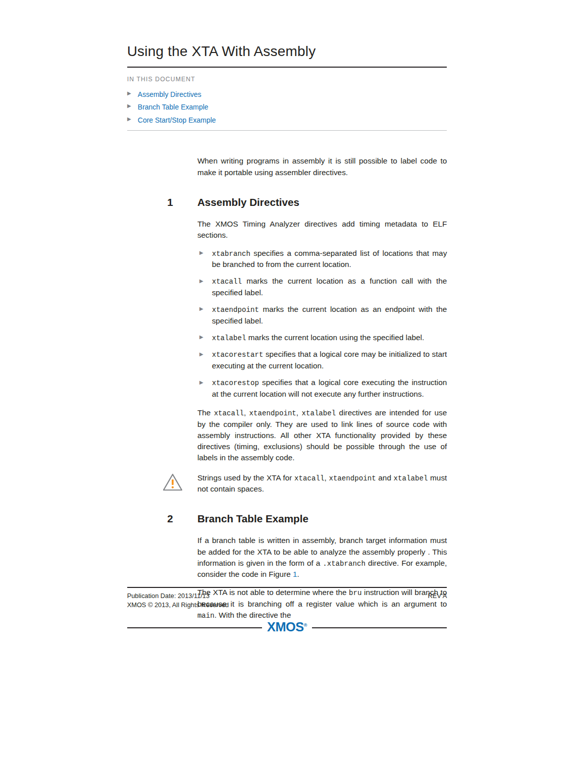Using the XTA With Assembly
In this document
Assembly Directives
Branch Table Example
Core Start/Stop Example
When writing programs in assembly it is still possible to label code to make it portable using assembler directives.
1 Assembly Directives
The XMOS Timing Analyzer directives add timing metadata to ELF sections.
xtabranch specifies a comma-separated list of locations that may be branched to from the current location.
xtacall marks the current location as a function call with the specified label.
xtaendpoint marks the current location as an endpoint with the specified label.
xtalabel marks the current location using the specified label.
xtacorestart specifies that a logical core may be initialized to start executing at the current location.
xtacorestop specifies that a logical core executing the instruction at the current location will not execute any further instructions.
The xtacall, xtaendpoint, xtalabel directives are intended for use by the compiler only. They are used to link lines of source code with assembly instructions. All other XTA functionality provided by these directives (timing, exclusions) should be possible through the use of labels in the assembly code.
Strings used by the XTA for xtacall, xtaendpoint and xtalabel must not contain spaces.
2 Branch Table Example
If a branch table is written in assembly, branch target information must be added for the XTA to be able to analyze the assembly properly . This information is given in the form of a .xtabranch directive. For example, consider the code in Figure 1.
The XTA is not able to determine where the bru instruction will branch to because it is branching off a register value which is an argument to main. With the directive the
Publication Date: 2013/11/13
REV A
XMOS © 2013, All Rights Reserved
XMOS®